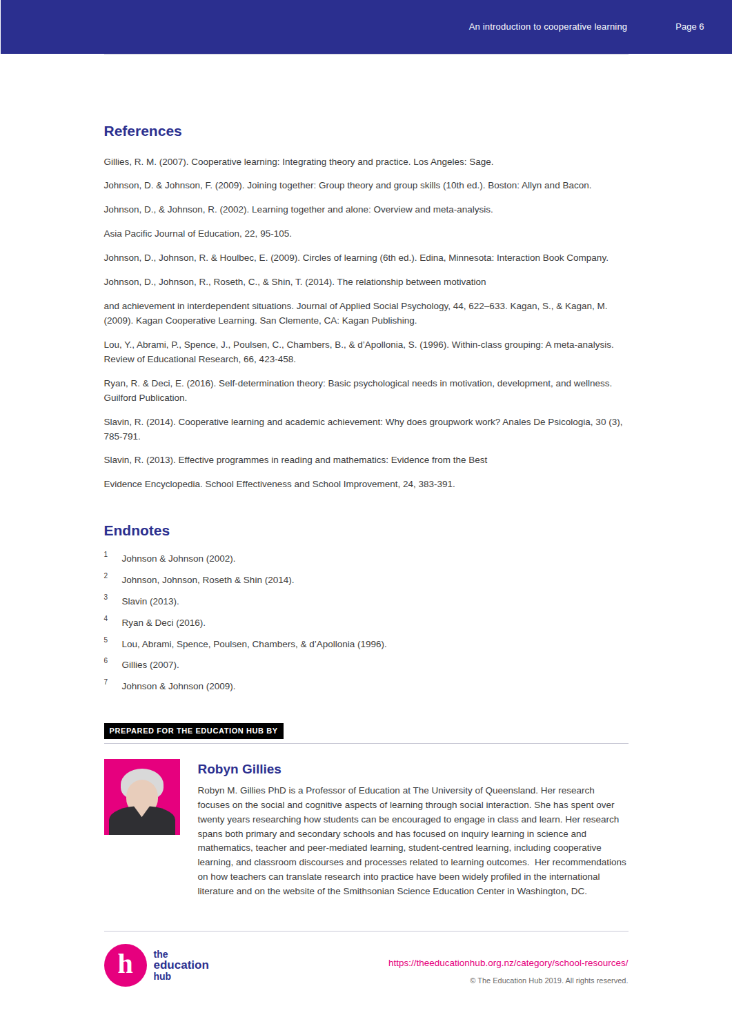An introduction to cooperative learning
Page 6
References
Gillies, R. M. (2007). Cooperative learning: Integrating theory and practice. Los Angeles: Sage.
Johnson, D. & Johnson, F. (2009). Joining together: Group theory and group skills (10th ed.). Boston: Allyn and Bacon.
Johnson, D., & Johnson, R. (2002). Learning together and alone: Overview and meta-analysis.
Asia Pacific Journal of Education, 22, 95-105.
Johnson, D., Johnson, R. & Houlbec, E. (2009). Circles of learning (6th ed.). Edina, Minnesota: Interaction Book Company.
Johnson, D., Johnson, R., Roseth, C., & Shin, T. (2014). The relationship between motivation
and achievement in interdependent situations. Journal of Applied Social Psychology, 44, 622–633. Kagan, S., & Kagan, M. (2009). Kagan Cooperative Learning. San Clemente, CA: Kagan Publishing.
Lou, Y., Abrami, P., Spence, J., Poulsen, C., Chambers, B., & d’Apollonia, S. (1996). Within-class grouping: A meta-analysis. Review of Educational Research, 66, 423-458.
Ryan, R. & Deci, E. (2016). Self-determination theory: Basic psychological needs in motivation, development, and wellness. Guilford Publication.
Slavin, R. (2014). Cooperative learning and academic achievement: Why does groupwork work? Anales De Psicologia, 30 (3), 785-791.
Slavin, R. (2013). Effective programmes in reading and mathematics: Evidence from the Best
Evidence Encyclopedia. School Effectiveness and School Improvement, 24, 383-391.
Endnotes
Johnson & Johnson (2002).
Johnson, Johnson, Roseth & Shin (2014).
Slavin (2013).
Ryan & Deci (2016).
Lou, Abrami, Spence, Poulsen, Chambers, & d’Apollonia (1996).
Gillies (2007).
Johnson & Johnson (2009).
PREPARED FOR THE EDUCATION HUB BY
Robyn Gillies
Robyn M. Gillies PhD is a Professor of Education at The University of Queensland. Her research focuses on the social and cognitive aspects of learning through social interaction. She has spent over twenty years researching how students can be encouraged to engage in class and learn. Her research spans both primary and secondary schools and has focused on inquiry learning in science and mathematics, teacher and peer-mediated learning, student-centred learning, including cooperative learning, and classroom discourses and processes related to learning outcomes. Her recommendations on how teachers can translate research into practice have been widely profiled in the international literature and on the website of the Smithsonian Science Education Center in Washington, DC.
the education hub
https://theeducationhub.org.nz/category/school-resources/
© The Education Hub 2019. All rights reserved.